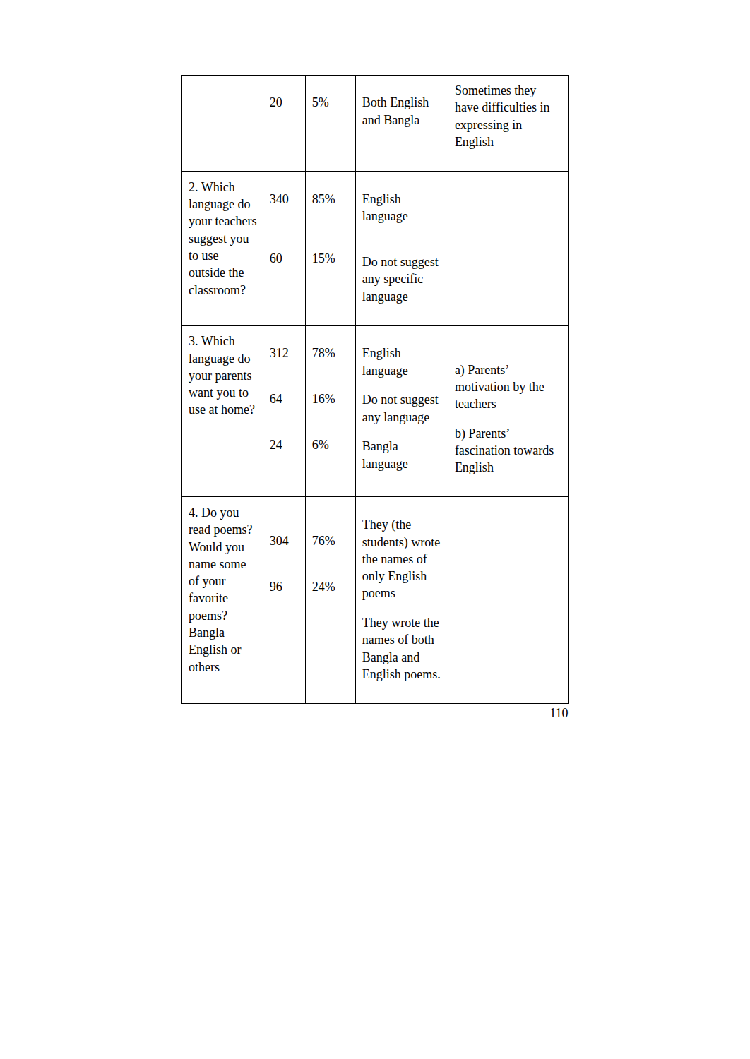| | 20 | 5% | Both English and Bangla | Sometimes they have difficulties in expressing in English |
| 2. Which language do your teachers suggest you to use outside the classroom? | 340 60 | 85% 15% | English language Do not suggest any specific language | |
| 3. Which language do your parents want you to use at home? | 312 64 24 | 78% 16% 6% | English language Do not suggest any language Bangla language | a) Parents’ motivation by the teachers b) Parents’ fascination towards English |
| 4. Do you read poems? Would you name some of your favorite poems? Bangla English or others | 304 96 | 76% 24% | They (the students) wrote the names of only English poems They wrote the names of both Bangla and English poems. | |
110